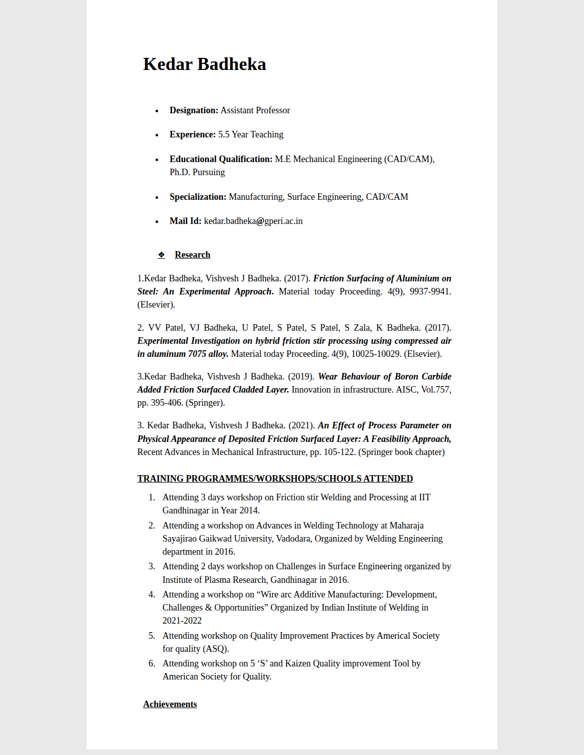Kedar Badheka
Designation: Assistant Professor
Experience: 5.5 Year Teaching
Educational Qualification: M.E Mechanical Engineering (CAD/CAM), Ph.D. Pursuing
Specialization: Manufacturing, Surface Engineering, CAD/CAM
Mail Id: kedar.badheka@gperi.ac.in
❖Research
1.Kedar Badheka, Vishvesh J Badheka. (2017). Friction Surfacing of Aluminium on Steel: An Experimental Approach. Material today Proceeding. 4(9), 9937-9941. (Elsevier).
2. VV Patel, VJ Badheka, U Patel, S Patel, S Patel, S Zala, K Badheka. (2017). Experimental Investigation on hybrid friction stir processing using compressed air in aluminum 7075 alloy. Material today Proceeding. 4(9), 10025-10029. (Elsevier).
3.Kedar Badheka, Vishvesh J Badheka. (2019). Wear Behaviour of Boron Carbide Added Friction Surfaced Cladded Layer. Innovation in infrastructure. AISC, Vol.757, pp. 395-406. (Springer).
3. Kedar Badheka, Vishvesh J Badheka. (2021). An Effect of Process Parameter on Physical Appearance of Deposited Friction Surfaced Layer: A Feasibility Approach, Recent Advances in Mechanical Infrastructure, pp. 105-122. (Springer book chapter)
TRAINING PROGRAMMES/WORKSHOPS/SCHOOLS ATTENDED
Attending 3 days workshop on Friction stir Welding and Processing at IIT Gandhinagar in Year 2014.
Attending a workshop on Advances in Welding Technology at Maharaja Sayajirao Gaikwad University, Vadodara, Organized by Welding Engineering department in 2016.
Attending 2 days workshop on Challenges in Surface Engineering organized by Institute of Plasma Research, Gandhinagar in 2016.
Attending a workshop on “Wire arc Additive Manufacturing: Development, Challenges & Opportunities” Organized by Indian Institute of Welding in 2021-2022
Attending workshop on Quality Improvement Practices by Americal Society for quality (ASQ).
Attending workshop on 5 ‘S’ and Kaizen Quality improvement Tool by American Society for Quality.
Achievements